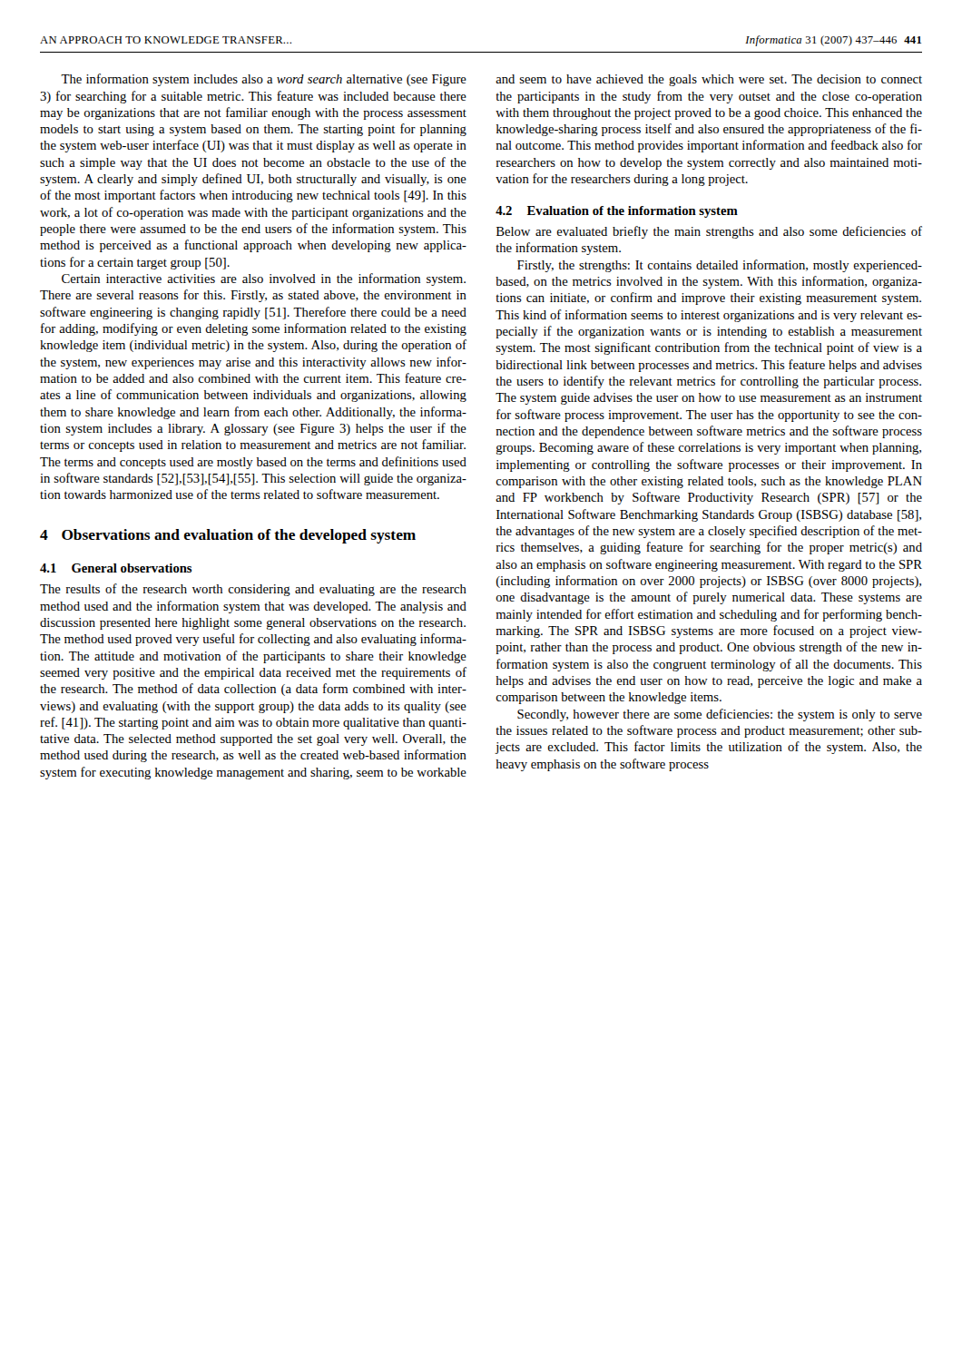An approach to knowledge transfer...
Informatica 31 (2007) 437–446441
The information system includes also a word search alternative (see Figure 3) for searching for a suitable metric. This feature was included because there may be organizations that are not familiar enough with the process assessment models to start using a system based on them. The starting point for planning the system web-user interface (UI) was that it must display as well as operate in such a simple way that the UI does not become an obstacle to the use of the system. A clearly and simply defined UI, both structurally and visually, is one of the most important factors when introducing new technical tools [49]. In this work, a lot of co-operation was made with the participant organizations and the people there were assumed to be the end users of the information system. This method is perceived as a functional approach when developing new applications for a certain target group [50].
Certain interactive activities are also involved in the information system. There are several reasons for this. Firstly, as stated above, the environment in software engineering is changing rapidly [51]. Therefore there could be a need for adding, modifying or even deleting some information related to the existing knowledge item (individual metric) in the system. Also, during the operation of the system, new experiences may arise and this interactivity allows new information to be added and also combined with the current item. This feature creates a line of communication between individuals and organizations, allowing them to share knowledge and learn from each other. Additionally, the information system includes a library. A glossary (see Figure 3) helps the user if the terms or concepts used in relation to measurement and metrics are not familiar. The terms and concepts used are mostly based on the terms and definitions used in software standards [52],[53],[54],[55]. This selection will guide the organization towards harmonized use of the terms related to software measurement.
4 Observations and evaluation of the developed system
4.1 General observations
The results of the research worth considering and evaluating are the research method used and the information system that was developed. The analysis and discussion presented here highlight some general observations on the research. The method used proved very useful for collecting and also evaluating information. The attitude and motivation of the participants to share their knowledge seemed very positive and the empirical data received met the requirements of the research. The method of data collection (a data form combined with interviews) and evaluating (with the support group) the data adds to its quality (see ref. [41]). The starting point and aim was to obtain more qualitative than quantitative data. The selected method supported the set goal very well. Overall, the method used during the research, as well as the created web-based information system for executing knowledge management and sharing, seem to be workable and seem to have achieved the goals which were set. The decision to connect the participants in the study from the very outset and the close co-operation with them throughout the project proved to be a good choice. This enhanced the knowledge-sharing process itself and also ensured the appropriateness of the final outcome. This method provides important information and feedback also for researchers on how to develop the system correctly and also maintained motivation for the researchers during a long project.
4.2 Evaluation of the information system
Below are evaluated briefly the main strengths and also some deficiencies of the information system.
Firstly, the strengths: It contains detailed information, mostly experienced-based, on the metrics involved in the system. With this information, organizations can initiate, or confirm and improve their existing measurement system. This kind of information seems to interest organizations and is very relevant especially if the organization wants or is intending to establish a measurement system. The most significant contribution from the technical point of view is a bidirectional link between processes and metrics. This feature helps and advises the users to identify the relevant metrics for controlling the particular process. The system guide advises the user on how to use measurement as an instrument for software process improvement. The user has the opportunity to see the connection and the dependence between software metrics and the software process groups. Becoming aware of these correlations is very important when planning, implementing or controlling the software processes or their improvement. In comparison with the other existing related tools, such as the knowledge PLAN and FP workbench by Software Productivity Research (SPR) [57] or the International Software Benchmarking Standards Group (ISBSG) database [58], the advantages of the new system are a closely specified description of the metrics themselves, a guiding feature for searching for the proper metric(s) and also an emphasis on software engineering measurement. With regard to the SPR (including information on over 2000 projects) or ISBSG (over 8000 projects), one disadvantage is the amount of purely numerical data. These systems are mainly intended for effort estimation and scheduling and for performing benchmarking. The SPR and ISBSG systems are more focused on a project viewpoint, rather than the process and product. One obvious strength of the new information system is also the congruent terminology of all the documents. This helps and advises the end user on how to read, perceive the logic and make a comparison between the knowledge items.
Secondly, however there are some deficiencies: the system is only to serve the issues related to the software process and product measurement; other subjects are excluded. This factor limits the utilization of the system. Also, the heavy emphasis on the software process